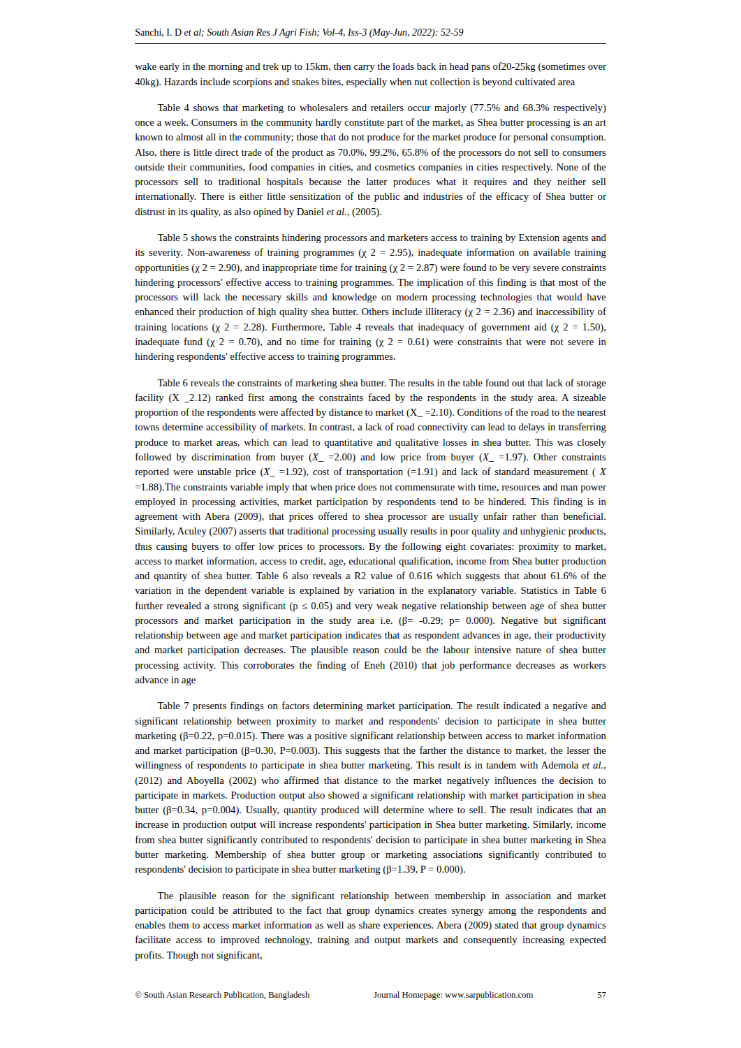Sanchi, I. D et al; South Asian Res J Agri Fish; Vol-4, Iss-3 (May-Jun, 2022): 52-59
wake early in the morning and trek up to 15km, then carry the loads back in head pans of20-25kg (sometimes over 40kg). Hazards include scorpions and snakes bites, especially when nut collection is beyond cultivated area
Table 4 shows that marketing to wholesalers and retailers occur majorly (77.5% and 68.3% respectively) once a week. Consumers in the community hardly constitute part of the market, as Shea butter processing is an art known to almost all in the community; those that do not produce for the market produce for personal consumption. Also, there is little direct trade of the product as 70.0%, 99.2%, 65.8% of the processors do not sell to consumers outside their communities, food companies in cities, and cosmetics companies in cities respectively. None of the processors sell to traditional hospitals because the latter produces what it requires and they neither sell internationally. There is either little sensitization of the public and industries of the efficacy of Shea butter or distrust in its quality, as also opined by Daniel et al., (2005).
Table 5 shows the constraints hindering processors and marketers access to training by Extension agents and its severity. Non-awareness of training programmes (χ 2 = 2.95), inadequate information on available training opportunities (χ 2 = 2.90), and inappropriate time for training (χ 2 = 2.87) were found to be very severe constraints hindering processors' effective access to training programmes. The implication of this finding is that most of the processors will lack the necessary skills and knowledge on modern processing technologies that would have enhanced their production of high quality shea butter. Others include illiteracy (χ 2 = 2.36) and inaccessibility of training locations (χ 2 = 2.28). Furthermore, Table 4 reveals that inadequacy of government aid (χ 2 = 1.50), inadequate fund (χ 2 = 0.70), and no time for training (χ 2 = 0.61) were constraints that were not severe in hindering respondents' effective access to training programmes.
Table 6 reveals the constraints of marketing shea butter. The results in the table found out that lack of storage facility (X _2.12) ranked first among the constraints faced by the respondents in the study area. A sizeable proportion of the respondents were affected by distance to market (X_ =2.10). Conditions of the road to the nearest towns determine accessibility of markets. In contrast, a lack of road connectivity can lead to delays in transferring produce to market areas, which can lead to quantitative and qualitative losses in shea butter. This was closely followed by discrimination from buyer (X_ =2.00) and low price from buyer (X_ =1.97). Other constraints reported were unstable price (X_ =1.92), cost of transportation (=1.91) and lack of standard measurement ( X =1.88).The constraints variable imply that when price does not commensurate with time, resources and man power employed in processing activities, market participation by respondents tend to be hindered. This finding is in agreement with Abera (2009), that prices offered to shea processor are usually unfair rather than beneficial. Similarly, Aculey (2007) asserts that traditional processing usually results in poor quality and unhygienic products, thus causing buyers to offer low prices to processors. By the following eight covariates: proximity to market, access to market information, access to credit, age, educational qualification, income from Shea butter production and quantity of shea butter. Table 6 also reveals a R2 value of 0.616 which suggests that about 61.6% of the variation in the dependent variable is explained by variation in the explanatory variable. Statistics in Table 6 further revealed a strong significant (p ≤ 0.05) and very weak negative relationship between age of shea butter processors and market participation in the study area i.e. (β= -0.29; p= 0.000). Negative but significant relationship between age and market participation indicates that as respondent advances in age, their productivity and market participation decreases. The plausible reason could be the labour intensive nature of shea butter processing activity. This corroborates the finding of Eneh (2010) that job performance decreases as workers advance in age
Table 7 presents findings on factors determining market participation. The result indicated a negative and significant relationship between proximity to market and respondents' decision to participate in shea butter marketing (β=0.22, p=0.015). There was a positive significant relationship between access to market information and market participation (β=0.30, P=0.003). This suggests that the farther the distance to market, the lesser the willingness of respondents to participate in shea butter marketing. This result is in tandem with Ademola et al., (2012) and Aboyella (2002) who affirmed that distance to the market negatively influences the decision to participate in markets. Production output also showed a significant relationship with market participation in shea butter (β=0.34, p=0.004). Usually, quantity produced will determine where to sell. The result indicates that an increase in production output will increase respondents' participation in Shea butter marketing. Similarly, income from shea butter significantly contributed to respondents' decision to participate in shea butter marketing in Shea butter marketing. Membership of shea butter group or marketing associations significantly contributed to respondents' decision to participate in shea butter marketing (β=1.39, P = 0.000).
The plausible reason for the significant relationship between membership in association and market participation could be attributed to the fact that group dynamics creates synergy among the respondents and enables them to access market information as well as share experiences. Abera (2009) stated that group dynamics facilitate access to improved technology, training and output markets and consequently increasing expected profits. Though not significant,
© South Asian Research Publication, Bangladesh Journal Homepage: www.sarpublication.com 57